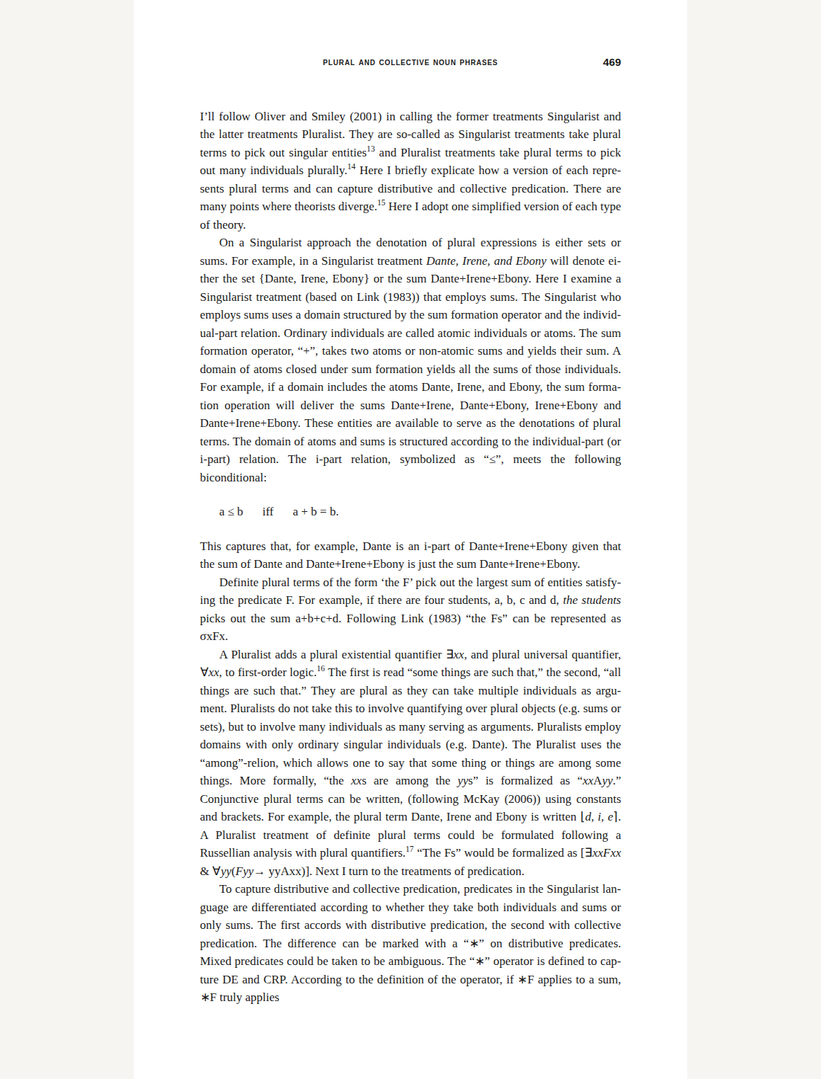Plural and Collective Noun Phrases 469
I’ll follow Oliver and Smiley (2001) in calling the former treatments Singularist and the latter treatments Pluralist. They are so-called as Singularist treatments take plural terms to pick out singular entities13 and Pluralist treatments take plural terms to pick out many individuals plurally.14 Here I briefly explicate how a version of each represents plural terms and can capture distributive and collective predication. There are many points where theorists diverge.15 Here I adopt one simplified version of each type of theory.
On a Singularist approach the denotation of plural expressions is either sets or sums. For example, in a Singularist treatment Dante, Irene, and Ebony will denote either the set {Dante, Irene, Ebony} or the sum Dante+Irene+Ebony. Here I examine a Singularist treatment (based on Link (1983)) that employs sums. The Singularist who employs sums uses a domain structured by the sum formation operator and the individual-part relation. Ordinary individuals are called atomic individuals or atoms. The sum formation operator, “+”, takes two atoms or non-atomic sums and yields their sum. A domain of atoms closed under sum formation yields all the sums of those individuals. For example, if a domain includes the atoms Dante, Irene, and Ebony, the sum formation operation will deliver the sums Dante+Irene, Dante+Ebony, Irene+Ebony and Dante+Irene+Ebony. These entities are available to serve as the denotations of plural terms. The domain of atoms and sums is structured according to the individual-part (or i-part) relation. The i-part relation, symbolized as “≤”, meets the following biconditional:
a ≤ b iff a + b = b.
This captures that, for example, Dante is an i-part of Dante+Irene+Ebony given that the sum of Dante and Dante+Irene+Ebony is just the sum Dante+Irene+Ebony.
Definite plural terms of the form ‘the F’ pick out the largest sum of entities satisfying the predicate F. For example, if there are four students, a, b, c and d, the students picks out the sum a+b+c+d. Following Link (1983) “the Fs” can be represented as σxFx.
A Pluralist adds a plural existential quantifier ∃xx, and plural universal quantifier, ∀xx, to first-order logic.16 The first is read “some things are such that,” the second, “all things are such that.” They are plural as they can take multiple individuals as argument. Pluralists do not take this to involve quantifying over plural objects (e.g. sums or sets), but to involve many individuals as many serving as arguments. Pluralists employ domains with only ordinary singular individuals (e.g. Dante). The Pluralist uses the “among”-relion, which allows one to say that some thing or things are among some things. More formally, “the xxs are among the yys” is formalized as “xx Ayy.” Conjunctive plural terms can be written, (following McKay (2006)) using constants and brackets. For example, the plural term Dante, Irene and Ebony is written ⌊d, i, e⌉. A Pluralist treatment of definite plural terms could be formulated following a Russellian analysis with plural quantifiers.17 “The Fs” would be formalized as [∃xxFxx & ∀yy(Fyy→ yyAxx)]. Next I turn to the treatments of predication.
To capture distributive and collective predication, predicates in the Singularist language are differentiated according to whether they take both individuals and sums or only sums. The first accords with distributive predication, the second with collective predication. The difference can be marked with a “∗” on distributive predicates. Mixed predicates could be taken to be ambiguous. The “∗” operator is defined to capture DE and CRP. According to the definition of the operator, if ∗F applies to a sum, ∗F truly applies